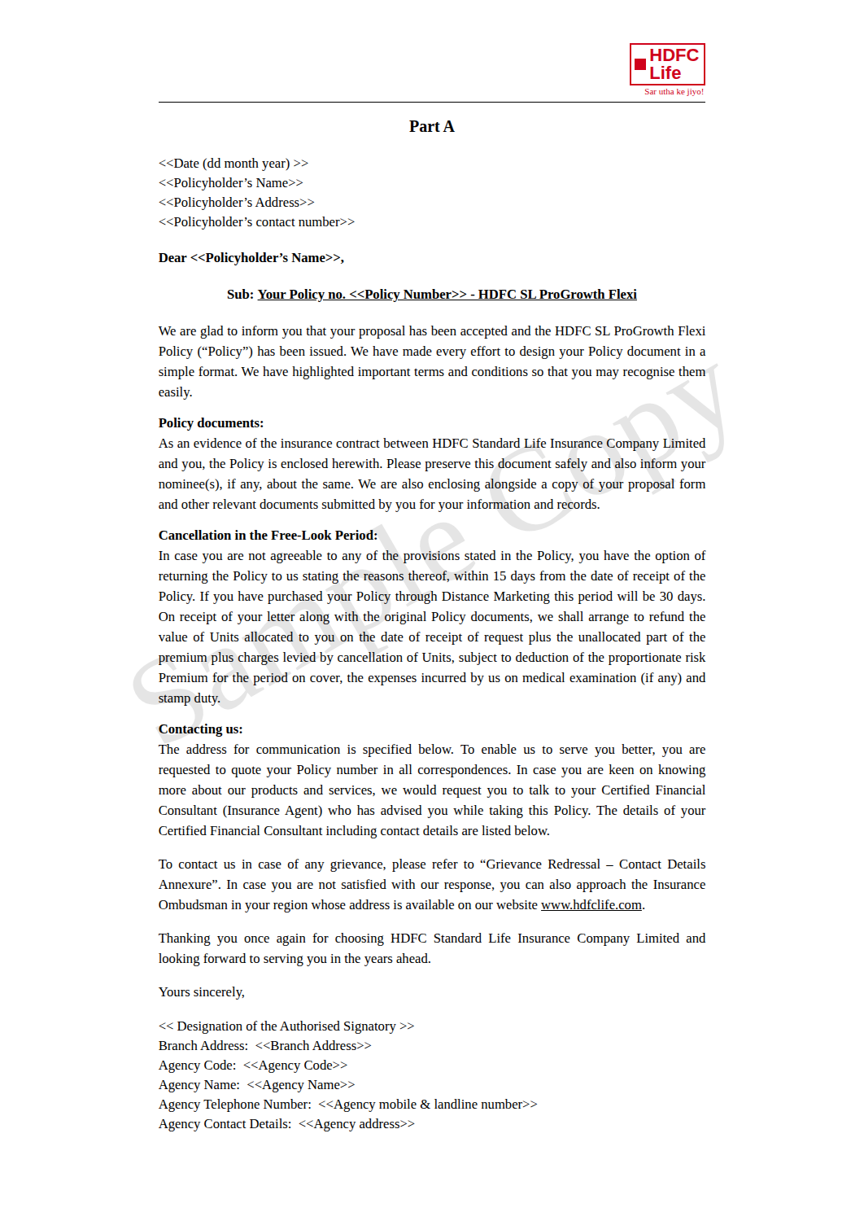Sample Copy
HDFC
Life
Sar utha ke jiyo!
Part A
<<Date (dd month year) >>
<<Policyholder’s Name>>
<<Policyholder’s Address>>
<<Policyholder’s contact number>>
Dear <<Policyholder’s Name>>,
Sub: Your Policy no. <<Policy Number>> - HDFC SL ProGrowth Flexi
We are glad to inform you that your proposal has been accepted and the HDFC SL ProGrowth Flexi Policy (“Policy”) has been issued. We have made every effort to design your Policy document in a simple format. We have highlighted important terms and conditions so that you may recognise them easily.
Policy documents:
As an evidence of the insurance contract between HDFC Standard Life Insurance Company Limited and you, the Policy is enclosed herewith. Please preserve this document safely and also inform your nominee(s), if any, about the same. We are also enclosing alongside a copy of your proposal form and other relevant documents submitted by you for your information and records.
Cancellation in the Free-Look Period:
In case you are not agreeable to any of the provisions stated in the Policy, you have the option of returning the Policy to us stating the reasons thereof, within 15 days from the date of receipt of the Policy. If you have purchased your Policy through Distance Marketing this period will be 30 days. On receipt of your letter along with the original Policy documents, we shall arrange to refund the value of Units allocated to you on the date of receipt of request plus the unallocated part of the premium plus charges levied by cancellation of Units, subject to deduction of the proportionate risk Premium for the period on cover, the expenses incurred by us on medical examination (if any) and stamp duty.
Contacting us:
The address for communication is specified below. To enable us to serve you better, you are requested to quote your Policy number in all correspondences. In case you are keen on knowing more about our products and services, we would request you to talk to your Certified Financial Consultant (Insurance Agent) who has advised you while taking this Policy. The details of your Certified Financial Consultant including contact details are listed below.
To contact us in case of any grievance, please refer to “Grievance Redressal – Contact Details Annexure”. In case you are not satisfied with our response, you can also approach the Insurance Ombudsman in your region whose address is available on our website www.hdfclife.com.
Thanking you once again for choosing HDFC Standard Life Insurance Company Limited and looking forward to serving you in the years ahead.
Yours sincerely,
<< Designation of the Authorised Signatory >>
Branch Address: <<Branch Address>>
Agency Code: <<Agency Code>>
Agency Name: <<Agency Name>>
Agency Telephone Number: <<Agency mobile & landline number>>
Agency Contact Details: <<Agency address>>